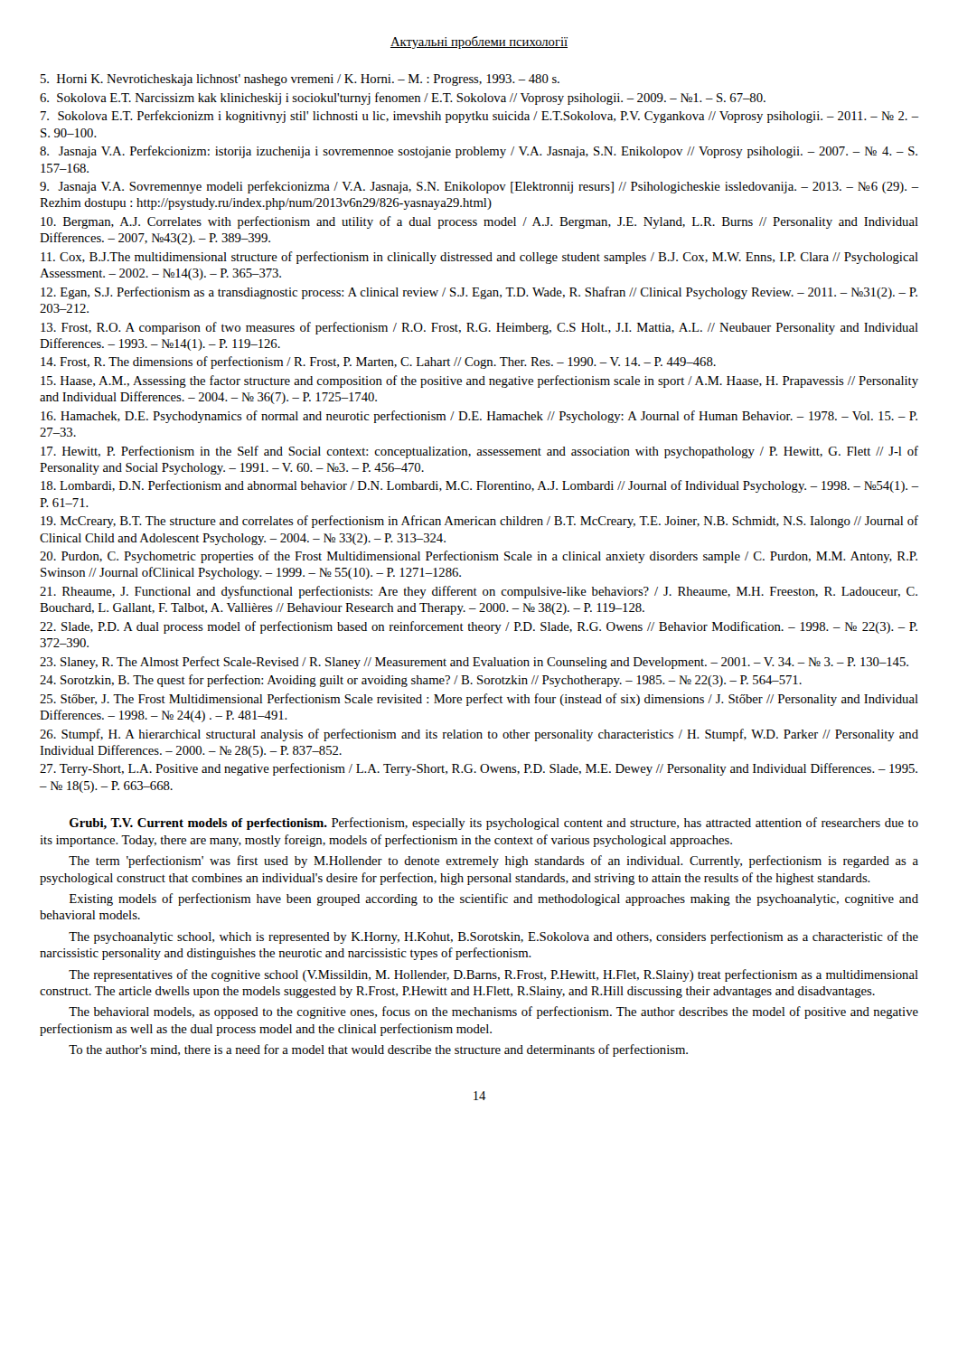Актуальні проблеми психології
5. Horni K. Nevroticheskaja lichnost' nashego vremeni / K. Horni. – M. : Progress, 1993. – 480 s.
6. Sokolova E.T. Narcissizm kak klinicheskij i sociokul'turnyj fenomen / E.T. Sokolova // Voprosy psihologii. – 2009. – №1. – S. 67–80.
7. Sokolova E.T. Perfekcionizm i kognitivnyj stil' lichnosti u lic, imevshih popytku suicida / E.T.Sokolova, P.V. Cygankova // Voprosy psihologii. – 2011. – № 2. – S. 90–100.
8. Jasnaja V.A. Perfekcionizm: istorija izuchenija i sovremennoe sostojanie problemy / V.A. Jasnaja, S.N. Enikolopov // Voprosy psihologii. – 2007. – № 4. – S. 157–168.
9. Jasnaja V.A. Sovremennye modeli perfekcionizma / V.A. Jasnaja, S.N. Enikolopov [Elektronnij resurs] // Psihologicheskie issledovanija. – 2013. – №6 (29). – Rezhim dostupu : http://psystudy.ru/index.php/num/2013v6n29/826-yasnaya29.html)
10. Bergman, A.J. Correlates with perfectionism and utility of a dual process model / A.J. Bergman, J.E. Nyland, L.R. Burns // Personality and Individual Differences. – 2007, №43(2). – P. 389–399.
11. Cox, B.J.The multidimensional structure of perfectionism in clinically distressed and college student samples / B.J. Cox, M.W. Enns, I.P. Clara // Psychological Assessment. – 2002. – №14(3). – P. 365–373.
12. Egan, S.J. Perfectionism as a transdiagnostic process: A clinical review / S.J. Egan, T.D. Wade, R. Shafran // Clinical Psychology Review. – 2011. – №31(2). – P. 203–212.
13. Frost, R.O. A comparison of two measures of perfectionism / R.O. Frost, R.G. Heimberg, C.S Holt., J.I. Mattia, A.L. // Neubauer Personality and Individual Differences. – 1993. – №14(1). – P. 119–126.
14. Frost, R. The dimensions of perfectionism / R. Frost, P. Marten, C. Lahart // Cogn. Ther. Res. – 1990. – V. 14. – P. 449–468.
15. Haase, A.M., Assessing the factor structure and composition of the positive and negative perfectionism scale in sport / A.M. Haase, H. Prapavessis // Personality and Individual Differences. – 2004. – № 36(7). – P. 1725–1740.
16. Hamachek, D.E. Psychodynamics of normal and neurotic perfectionism / D.E. Hamachek // Psychology: A Journal of Human Behavior. – 1978. – Vol. 15. – P. 27–33.
17. Hewitt, P. Perfectionism in the Self and Social context: conceptualization, assessement and association with psychopathology / P. Hewitt, G. Flett // J-l of Personality and Social Psychology. – 1991. – V. 60. – №3. – P. 456–470.
18. Lombardi, D.N. Perfectionism and abnormal behavior / D.N. Lombardi, M.C. Florentino, A.J. Lombardi // Journal of Individual Psychology. – 1998. – №54(1). – P. 61–71.
19. McCreary, B.T. The structure and correlates of perfectionism in African American children / B.T. McCreary, T.E. Joiner, N.B. Schmidt, N.S. Ialongo // Journal of Clinical Child and Adolescent Psychology. – 2004. – № 33(2). – P. 313–324.
20. Purdon, C. Psychometric properties of the Frost Multidimensional Perfectionism Scale in a clinical anxiety disorders sample / C. Purdon, M.M. Antony, R.P. Swinson // Journal ofClinical Psychology. – 1999. – № 55(10). – P. 1271–1286.
21. Rheaume, J. Functional and dysfunctional perfectionists: Are they different on compulsive-like behaviors? / J. Rheaume, M.H. Freeston, R. Ladouceur, C. Bouchard, L. Gallant, F. Talbot, A. Vallières // Behaviour Research and Therapy. – 2000. – № 38(2). – P. 119–128.
22. Slade, P.D. A dual process model of perfectionism based on reinforcement theory / P.D. Slade, R.G. Owens // Behavior Modification. – 1998. – № 22(3). – P. 372–390.
23. Slaney, R. The Almost Perfect Scale-Revised / R. Slaney // Measurement and Evaluation in Counseling and Development. – 2001. – V. 34. – № 3. – P. 130–145.
24. Sorotzkin, B. The quest for perfection: Avoiding guilt or avoiding shame? / B. Sorotzkin // Psychotherapy. – 1985. – № 22(3). – P. 564–571.
25. Stőber, J. The Frost Multidimensional Perfectionism Scale revisited : More perfect with four (instead of six) dimensions / J. Stőber // Personality and Individual Differences. – 1998. – № 24(4) . – P. 481–491.
26. Stumpf, H. A hierarchical structural analysis of perfectionism and its relation to other personality characteristics / H. Stumpf, W.D. Parker // Personality and Individual Differences. – 2000. – № 28(5). – P. 837–852.
27. Terry-Short, L.A. Positive and negative perfectionism / L.A. Terry-Short, R.G. Owens, P.D. Slade, M.E. Dewey // Personality and Individual Differences. – 1995. – № 18(5). – P. 663–668.
Grubi, T.V. Current models of perfectionism. Perfectionism, especially its psychological content and structure, has attracted attention of researchers due to its importance. Today, there are many, mostly foreign, models of perfectionism in the context of various psychological approaches.
The term 'perfectionism' was first used by M.Hollender to denote extremely high standards of an individual. Currently, perfectionism is regarded as a psychological construct that combines an individual's desire for perfection, high personal standards, and striving to attain the results of the highest standards.
Existing models of perfectionism have been grouped according to the scientific and methodological approaches making the psychoanalytic, cognitive and behavioral models.
The psychoanalytic school, which is represented by K.Horny, H.Kohut, B.Sorotskin, E.Sokolova and others, considers perfectionism as a characteristic of the narcissistic personality and distinguishes the neurotic and narcissistic types of perfectionism.
The representatives of the cognitive school (V.Missildin, M. Hollender, D.Barns, R.Frost, P.Hewitt, H.Flet, R.Slainy) treat perfectionism as a multidimensional construct. The article dwells upon the models suggested by R.Frost, P.Hewitt and H.Flett, R.Slainy, and R.Hill discussing their advantages and disadvantages.
The behavioral models, as opposed to the cognitive ones, focus on the mechanisms of perfectionism. The author describes the model of positive and negative perfectionism as well as the dual process model and the clinical perfectionism model.
To the author's mind, there is a need for a model that would describe the structure and determinants of perfectionism.
14